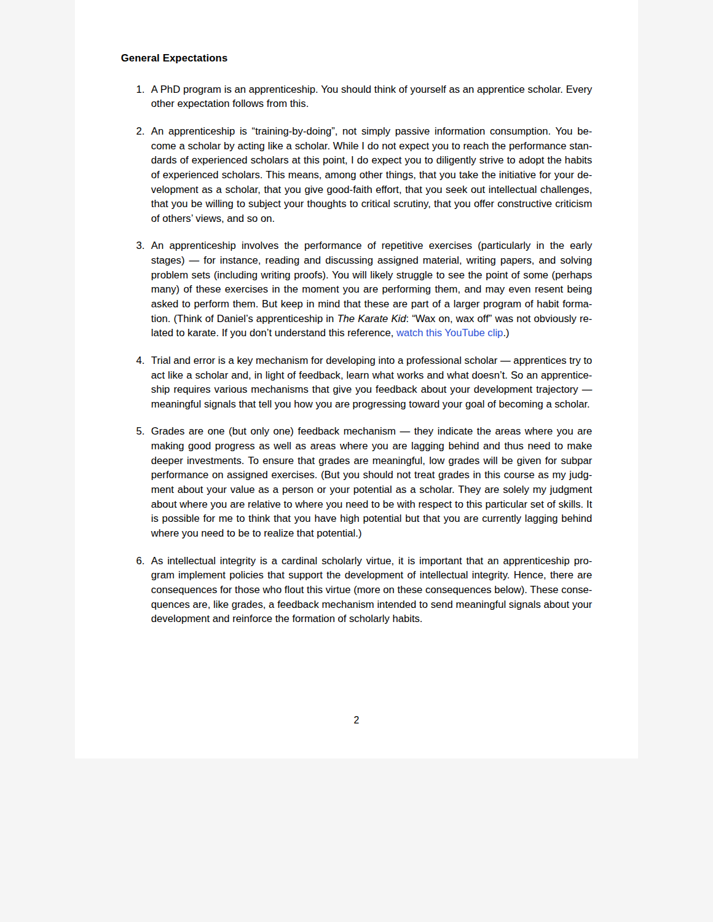General Expectations
A PhD program is an apprenticeship. You should think of yourself as an apprentice scholar. Every other expectation follows from this.
An apprenticeship is “training-by-doing”, not simply passive information consumption. You become a scholar by acting like a scholar. While I do not expect you to reach the performance standards of experienced scholars at this point, I do expect you to diligently strive to adopt the habits of experienced scholars. This means, among other things, that you take the initiative for your development as a scholar, that you give good-faith effort, that you seek out intellectual challenges, that you be willing to subject your thoughts to critical scrutiny, that you offer constructive criticism of others’ views, and so on.
An apprenticeship involves the performance of repetitive exercises (particularly in the early stages) — for instance, reading and discussing assigned material, writing papers, and solving problem sets (including writing proofs). You will likely struggle to see the point of some (perhaps many) of these exercises in the moment you are performing them, and may even resent being asked to perform them. But keep in mind that these are part of a larger program of habit formation. (Think of Daniel’s apprenticeship in The Karate Kid: “Wax on, wax off” was not obviously related to karate. If you don’t understand this reference, watch this YouTube clip.)
Trial and error is a key mechanism for developing into a professional scholar — apprentices try to act like a scholar and, in light of feedback, learn what works and what doesn’t. So an apprenticeship requires various mechanisms that give you feedback about your development trajectory — meaningful signals that tell you how you are progressing toward your goal of becoming a scholar.
Grades are one (but only one) feedback mechanism — they indicate the areas where you are making good progress as well as areas where you are lagging behind and thus need to make deeper investments. To ensure that grades are meaningful, low grades will be given for subpar performance on assigned exercises. (But you should not treat grades in this course as my judgment about your value as a person or your potential as a scholar. They are solely my judgment about where you are relative to where you need to be with respect to this particular set of skills. It is possible for me to think that you have high potential but that you are currently lagging behind where you need to be to realize that potential.)
As intellectual integrity is a cardinal scholarly virtue, it is important that an apprenticeship program implement policies that support the development of intellectual integrity. Hence, there are consequences for those who flout this virtue (more on these consequences below). These consequences are, like grades, a feedback mechanism intended to send meaningful signals about your development and reinforce the formation of scholarly habits.
2